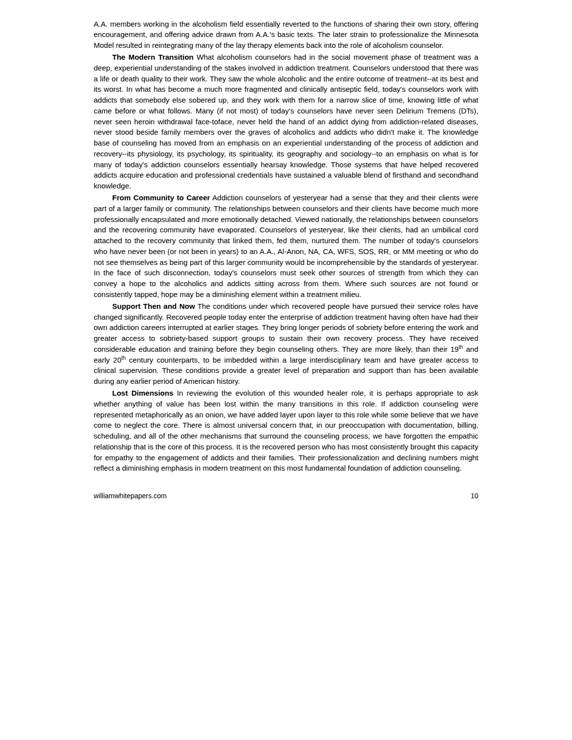A.A. members working in the alcoholism field essentially reverted to the functions of sharing their own story, offering encouragement, and offering advice drawn from A.A.'s basic texts. The later strain to professionalize the Minnesota Model resulted in reintegrating many of the lay therapy elements back into the role of alcoholism counselor.
The Modern Transition What alcoholism counselors had in the social movement phase of treatment was a deep, experiential understanding of the stakes involved in addiction treatment. Counselors understood that there was a life or death quality to their work. They saw the whole alcoholic and the entire outcome of treatment--at its best and its worst. In what has become a much more fragmented and clinically antiseptic field, today's counselors work with addicts that somebody else sobered up, and they work with them for a narrow slice of time, knowing little of what came before or what follows. Many (if not most) of today's counselors have never seen Delirium Tremens (DTs), never seen heroin withdrawal face-toface, never held the hand of an addict dying from addiction-related diseases, never stood beside family members over the graves of alcoholics and addicts who didn't make it. The knowledge base of counseling has moved from an emphasis on an experiential understanding of the process of addiction and recovery--its physiology, its psychology, its spirituality, its geography and sociology--to an emphasis on what is for many of today's addiction counselors essentially hearsay knowledge. Those systems that have helped recovered addicts acquire education and professional credentials have sustained a valuable blend of firsthand and secondhand knowledge.
From Community to Career Addiction counselors of yesteryear had a sense that they and their clients were part of a larger family or community. The relationships between counselors and their clients have become much more professionally encapsulated and more emotionally detached. Viewed nationally, the relationships between counselors and the recovering community have evaporated. Counselors of yesteryear, like their clients, had an umbilical cord attached to the recovery community that linked them, fed them, nurtured them. The number of today's counselors who have never been (or not been in years) to an A.A., Al-Anon, NA, CA, WFS, SOS, RR, or MM meeting or who do not see themselves as being part of this larger community would be incomprehensible by the standards of yesteryear. In the face of such disconnection, today's counselors must seek other sources of strength from which they can convey a hope to the alcoholics and addicts sitting across from them. Where such sources are not found or consistently tapped, hope may be a diminishing element within a treatment milieu.
Support Then and Now The conditions under which recovered people have pursued their service roles have changed significantly. Recovered people today enter the enterprise of addiction treatment having often have had their own addiction careers interrupted at earlier stages. They bring longer periods of sobriety before entering the work and greater access to sobriety-based support groups to sustain their own recovery process. They have received considerable education and training before they begin counseling others. They are more likely, than their 19th and early 20th century counterparts, to be imbedded within a large interdisciplinary team and have greater access to clinical supervision. These conditions provide a greater level of preparation and support than has been available during any earlier period of American history.
Lost Dimensions In reviewing the evolution of this wounded healer role, it is perhaps appropriate to ask whether anything of value has been lost within the many transitions in this role. If addiction counseling were represented metaphorically as an onion, we have added layer upon layer to this role while some believe that we have come to neglect the core. There is almost universal concern that, in our preoccupation with documentation, billing, scheduling, and all of the other mechanisms that surround the counseling process, we have forgotten the empathic relationship that is the core of this process. It is the recovered person who has most consistently brought this capacity for empathy to the engagement of addicts and their families. Their professionalization and declining numbers might reflect a diminishing emphasis in modern treatment on this most fundamental foundation of addiction counseling.
williamwhitepapers.com 10